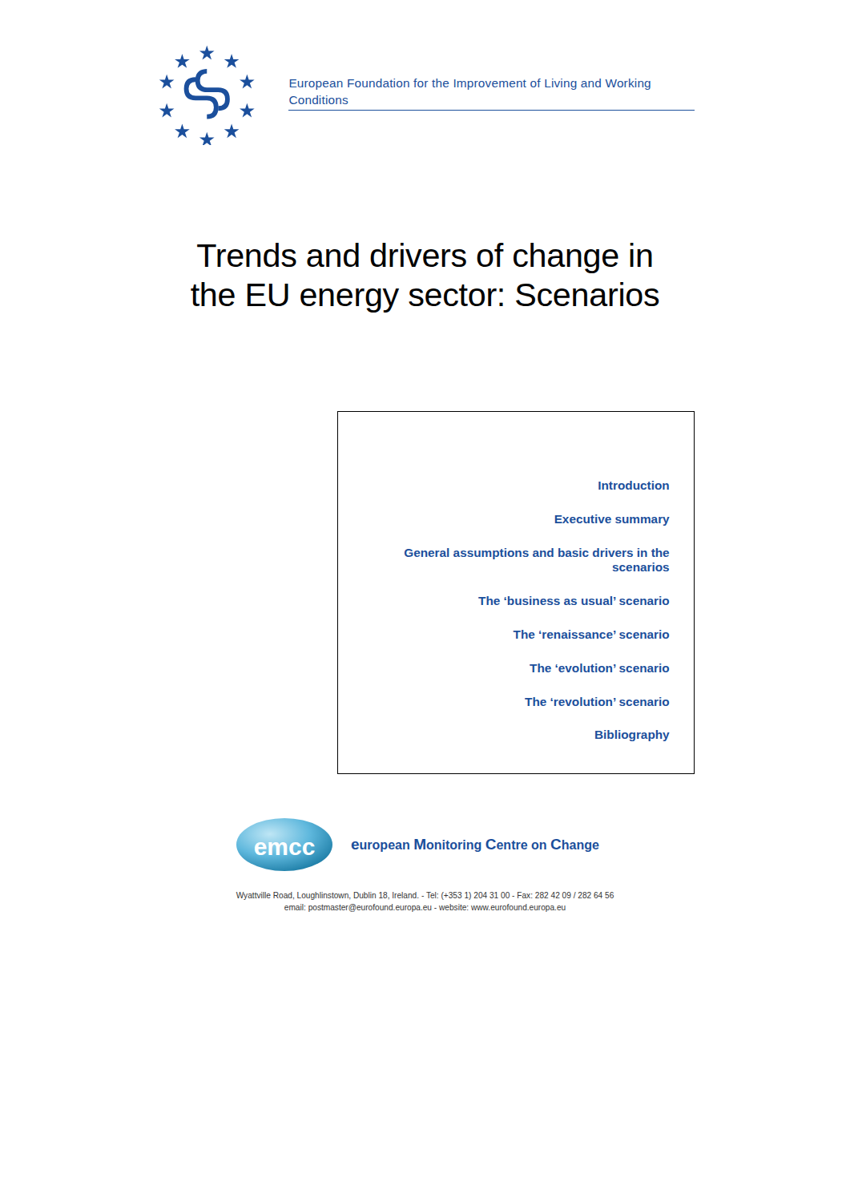European Foundation for the Improvement of Living and Working Conditions
Trends and drivers of change in
the EU energy sector: Scenarios
Introduction
Executive summary
General assumptions and basic drivers in the scenarios
The ‘business as usual’ scenario
The ‘renaissance’ scenario
The ‘evolution’ scenario
The ‘revolution’ scenario
Bibliography
emcc european Monitoring Centre on Change
Wyattville Road, Loughlinstown, Dublin 18, Ireland. - Tel: (+353 1) 204 31 00 - Fax: 282 42 09 / 282 64 56
email: postmaster@eurofound.europa.eu - website: www.eurofound.europa.eu